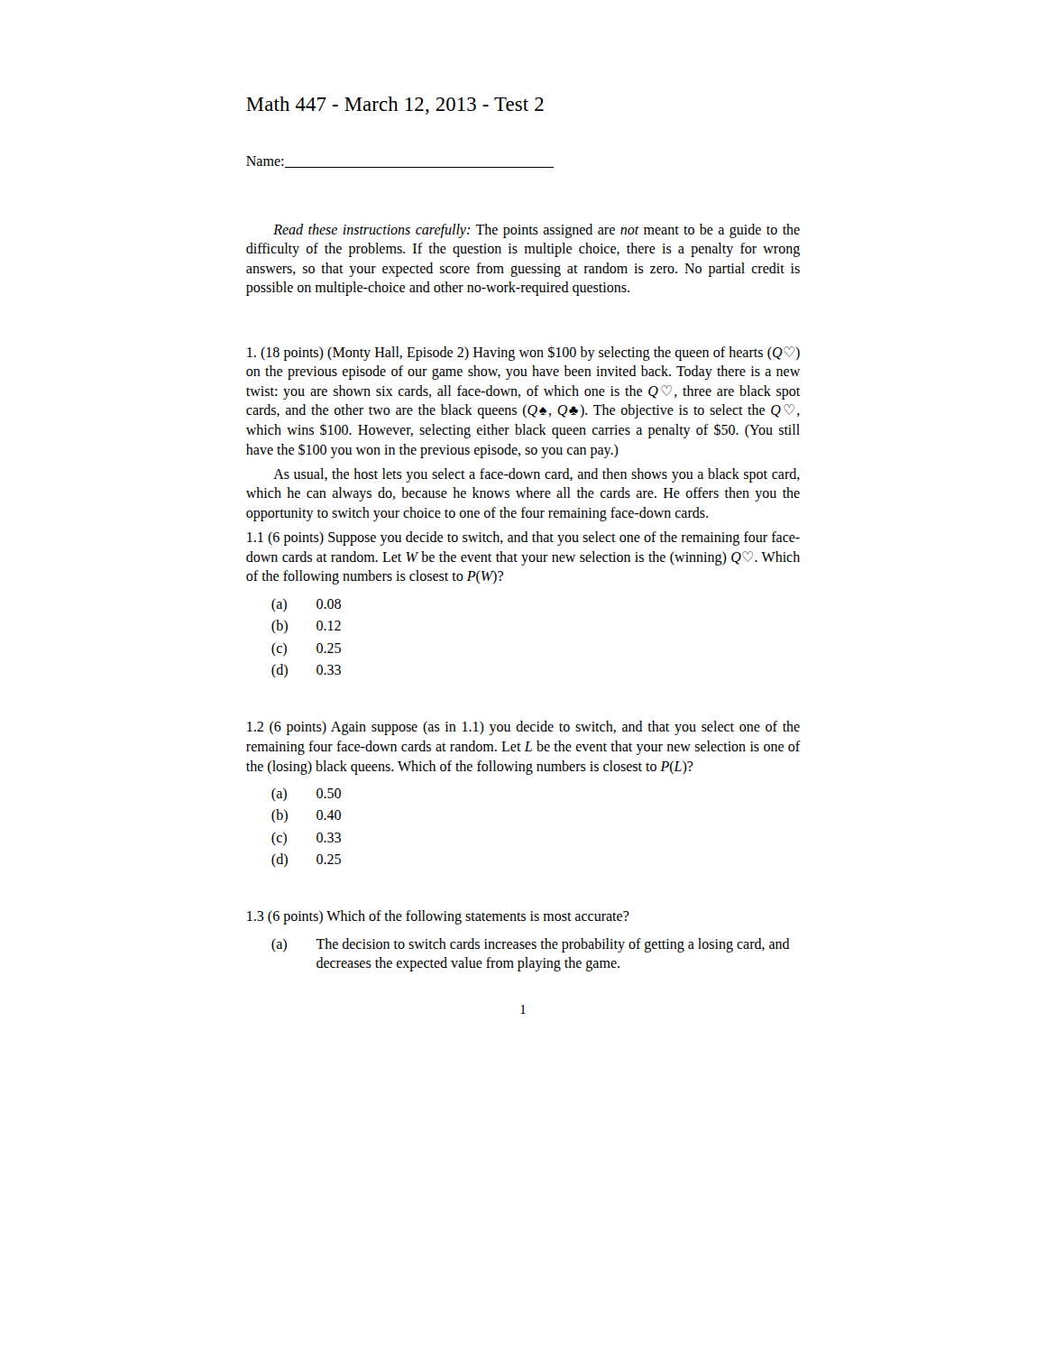Math 447 - March 12, 2013 - Test 2
Name:
Read these instructions carefully: The points assigned are not meant to be a guide to the difficulty of the problems. If the question is multiple choice, there is a penalty for wrong answers, so that your expected score from guessing at random is zero. No partial credit is possible on multiple-choice and other no-work-required questions.
1. (18 points) (Monty Hall, Episode 2) Having won $100 by selecting the queen of hearts (Q♡) on the previous episode of our game show, you have been invited back. Today there is a new twist: you are shown six cards, all face-down, of which one is the Q♡, three are black spot cards, and the other two are the black queens (Q♠, Q♣). The objective is to select the Q♡, which wins $100. However, selecting either black queen carries a penalty of $50. (You still have the $100 you won in the previous episode, so you can pay.)
As usual, the host lets you select a face-down card, and then shows you a black spot card, which he can always do, because he knows where all the cards are. He offers then you the opportunity to switch your choice to one of the four remaining face-down cards.
1.1 (6 points) Suppose you decide to switch, and that you select one of the remaining four face-down cards at random. Let W be the event that your new selection is the (winning) Q♡. Which of the following numbers is closest to P(W)?
(a) 0.08
(b) 0.12
(c) 0.25
(d) 0.33
1.2 (6 points) Again suppose (as in 1.1) you decide to switch, and that you select one of the remaining four face-down cards at random. Let L be the event that your new selection is one of the (losing) black queens. Which of the following numbers is closest to P(L)?
(a) 0.50
(b) 0.40
(c) 0.33
(d) 0.25
1.3 (6 points) Which of the following statements is most accurate?
(a) The decision to switch cards increases the probability of getting a losing card, and decreases the expected value from playing the game.
1